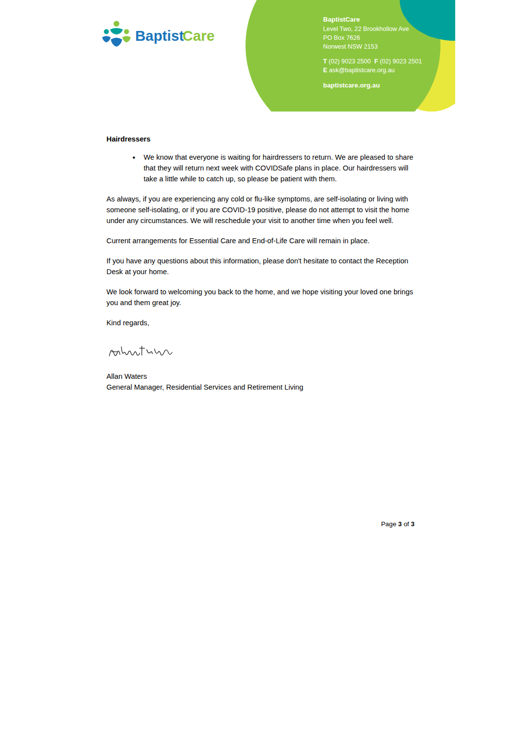BaptistCare
Level Two, 22 Brookhollow Ave
PO Box 7626
Norwest NSW 2153
T (02) 9023 2500 F (02) 9023 2501
E ask@baptistcare.org.au
baptistcare.org.au
Baptist Care
Hairdressers
We know that everyone is waiting for hairdressers to return. We are pleased to share that they will return next week with COVIDSafe plans in place. Our hairdressers will take a little while to catch up, so please be patient with them.
As always, if you are experiencing any cold or flu-like symptoms, are self-isolating or living with someone self-isolating, or if you are COVID-19 positive, please do not attempt to visit the home under any circumstances. We will reschedule your visit to another time when you feel well.
Current arrangements for Essential Care and End-of-Life Care will remain in place.
If you have any questions about this information, please don't hesitate to contact the Reception Desk at your home.
We look forward to welcoming you back to the home, and we hope visiting your loved one brings you and them great joy.
Kind regards,
Allan Waters
General Manager, Residential Services and Retirement Living
Page 3 of 3